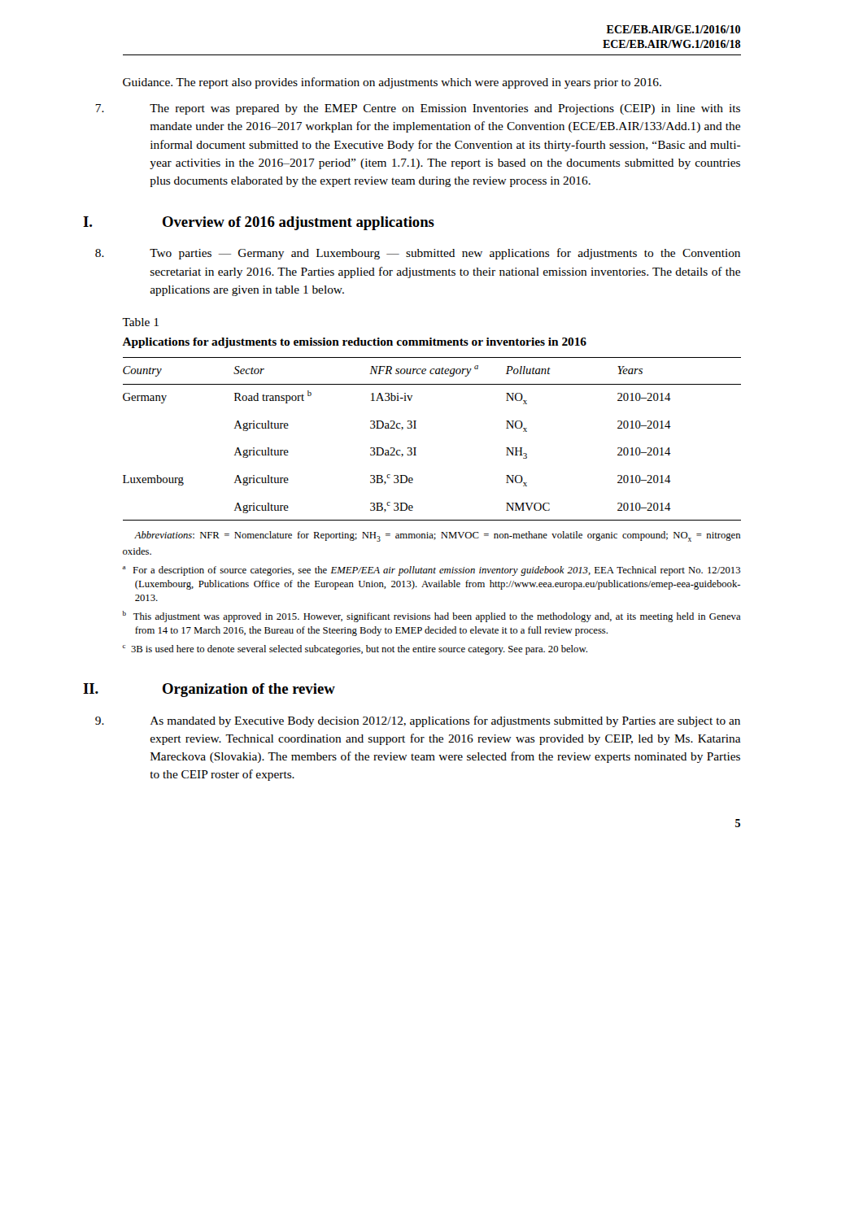ECE/EB.AIR/GE.1/2016/10
ECE/EB.AIR/WG.1/2016/18
Guidance. The report also provides information on adjustments which were approved in years prior to 2016.
7. The report was prepared by the EMEP Centre on Emission Inventories and Projections (CEIP) in line with its mandate under the 2016–2017 workplan for the implementation of the Convention (ECE/EB.AIR/133/Add.1) and the informal document submitted to the Executive Body for the Convention at its thirty-fourth session, “Basic and multi-year activities in the 2016–2017 period” (item 1.7.1). The report is based on the documents submitted by countries plus documents elaborated by the expert review team during the review process in 2016.
I. Overview of 2016 adjustment applications
8. Two parties — Germany and Luxembourg — submitted new applications for adjustments to the Convention secretariat in early 2016. The Parties applied for adjustments to their national emission inventories. The details of the applications are given in table 1 below.
Table 1
Applications for adjustments to emission reduction commitments or inventories in 2016
| Country | Sector | NFR source category a | Pollutant | Years |
| --- | --- | --- | --- | --- |
| Germany | Road transport b | 1A3bi-iv | NO x | 2010–2014 |
| | Agriculture | 3Da2c, 3I | NO x | 2010–2014 |
| | Agriculture | 3Da2c, 3I | NH 3 | 2010–2014 |
| Luxembourg | Agriculture | 3B, c 3De | NO x | 2010–2014 |
| | Agriculture | 3B, c 3De | NMVOC | 2010–2014 |
Abbreviations: NFR = Nomenclature for Reporting; NH3 = ammonia; NMVOC = non-methane volatile organic compound; NOx = nitrogen oxides.
a For a description of source categories, see the EMEP/EEA air pollutant emission inventory guidebook 2013, EEA Technical report No. 12/2013 (Luxembourg, Publications Office of the European Union, 2013). Available from http://www.eea.europa.eu/publications/emep-eea-guidebook-2013.
b This adjustment was approved in 2015. However, significant revisions had been applied to the methodology and, at its meeting held in Geneva from 14 to 17 March 2016, the Bureau of the Steering Body to EMEP decided to elevate it to a full review process.
c 3B is used here to denote several selected subcategories, but not the entire source category. See para. 20 below.
II. Organization of the review
9. As mandated by Executive Body decision 2012/12, applications for adjustments submitted by Parties are subject to an expert review. Technical coordination and support for the 2016 review was provided by CEIP, led by Ms. Katarina Mareckova (Slovakia). The members of the review team were selected from the review experts nominated by Parties to the CEIP roster of experts.
5